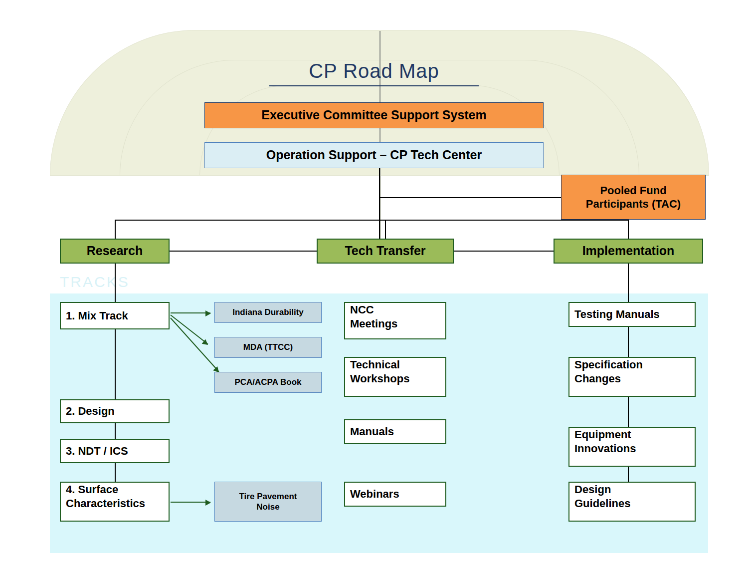CP Road Map
Executive Committee Support System
Operation Support – CP Tech Center
Pooled Fund Participants (TAC)
Research
Tech Transfer
Implementation
TRACKS
1. Mix Track
2. Design
3. NDT / ICS
4. Surface Characteristics
Indiana Durability
MDA (TTCC)
PCA/ACPA Book
Tire Pavement Noise
NCC Meetings
Technical Workshops
Manuals
Webinars
Testing Manuals
Specification Changes
Equipment Innovations
Design Guidelines